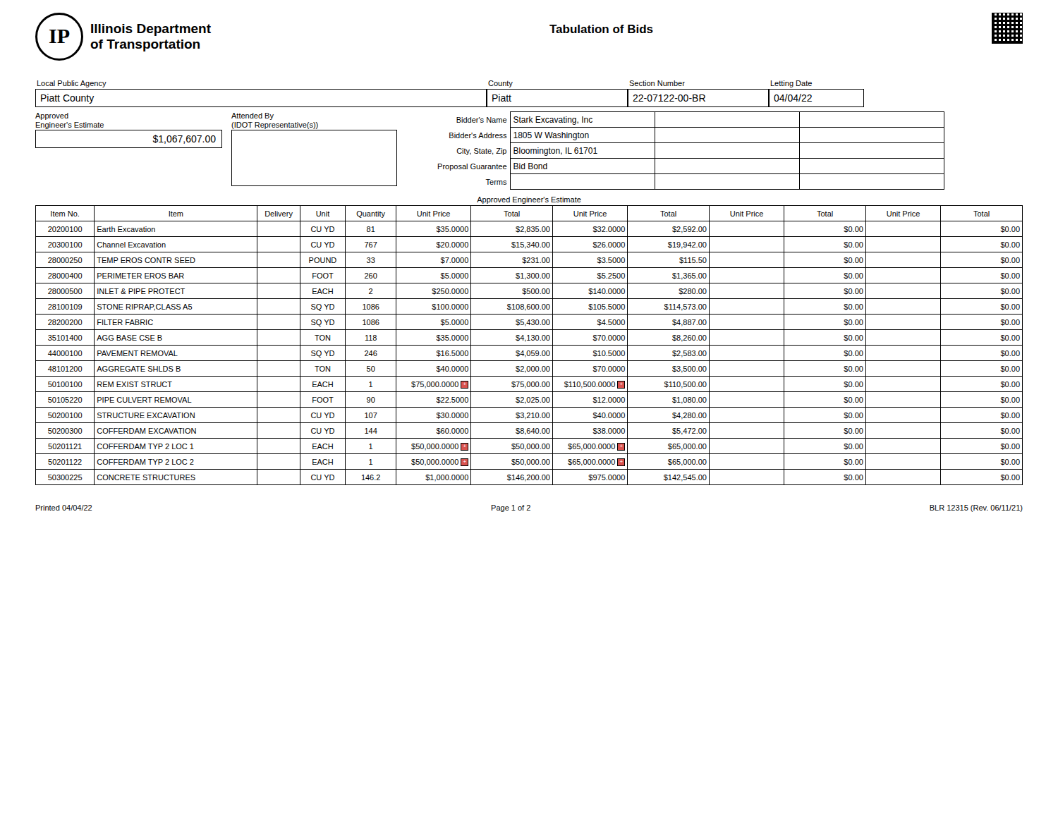IP
Illinois Department
of Transportation
Tabulation of Bids
Local Public Agency
Piatt County
County
Piatt
Section Number
22-07122-00-BR
Letting Date
04/04/22
Approved
Engineer's Estimate
$1,067,607.00
Attended By
(IDOT Representative(s))
| Bidder's Name | Stark Excavating, Inc | | |
| Bidder's Address | 1805 W Washington | | |
| City, State, Zip | Bloomington, IL 61701 | | |
| Proposal Guarantee | Bid Bond | | |
| Terms | | | |
Approved Engineer's Estimate
| Item No. | Item | Delivery | Unit | Quantity | Unit Price | Total | Unit Price | Total | Unit Price | Total | Unit Price | Total |
| --- | --- | --- | --- | --- | --- | --- | --- | --- | --- | --- | --- | --- |
| 20200100 | Earth Excavation | | CU YD | 81 | $35.0000 | $2,835.00 | $32.0000 | $2,592.00 | | $0.00 | | $0.00 |
| 20300100 | Channel Excavation | | CU YD | 767 | $20.0000 | $15,340.00 | $26.0000 | $19,942.00 | | $0.00 | | $0.00 |
| 28000250 | TEMP EROS CONTR SEED | | POUND | 33 | $7.0000 | $231.00 | $3.5000 | $115.50 | | $0.00 | | $0.00 |
| 28000400 | PERIMETER EROS BAR | | FOOT | 260 | $5.0000 | $1,300.00 | $5.2500 | $1,365.00 | | $0.00 | | $0.00 |
| 28000500 | INLET & PIPE PROTECT | | EACH | 2 | $250.0000 | $500.00 | $140.0000 | $280.00 | | $0.00 | | $0.00 |
| 28100109 | STONE RIPRAP,CLASS A5 | | SQ YD | 1086 | $100.0000 | $108,600.00 | $105.5000 | $114,573.00 | | $0.00 | | $0.00 |
| 28200200 | FILTER FABRIC | | SQ YD | 1086 | $5.0000 | $5,430.00 | $4.5000 | $4,887.00 | | $0.00 | | $0.00 |
| 35101400 | AGG BASE CSE B | | TON | 118 | $35.0000 | $4,130.00 | $70.0000 | $8,260.00 | | $0.00 | | $0.00 |
| 44000100 | PAVEMENT REMOVAL | | SQ YD | 246 | $16.5000 | $4,059.00 | $10.5000 | $2,583.00 | | $0.00 | | $0.00 |
| 48101200 | AGGREGATE SHLDS B | | TON | 50 | $40.0000 | $2,000.00 | $70.0000 | $3,500.00 | | $0.00 | | $0.00 |
| 50100100 | REM EXIST STRUCT | | EACH | 1 | $75,000.0000 + | $75,000.00 | $110,500.0000 + | $110,500.00 | | $0.00 | | $0.00 |
| 50105220 | PIPE CULVERT REMOVAL | | FOOT | 90 | $22.5000 | $2,025.00 | $12.0000 | $1,080.00 | | $0.00 | | $0.00 |
| 50200100 | STRUCTURE EXCAVATION | | CU YD | 107 | $30.0000 | $3,210.00 | $40.0000 | $4,280.00 | | $0.00 | | $0.00 |
| 50200300 | COFFERDAM EXCAVATION | | CU YD | 144 | $60.0000 | $8,640.00 | $38.0000 | $5,472.00 | | $0.00 | | $0.00 |
| 50201121 | COFFERDAM TYP 2 LOC 1 | | EACH | 1 | $50,000.0000 + | $50,000.00 | $65,000.0000 + | $65,000.00 | | $0.00 | | $0.00 |
| 50201122 | COFFERDAM TYP 2 LOC 2 | | EACH | 1 | $50,000.0000 + | $50,000.00 | $65,000.0000 + | $65,000.00 | | $0.00 | | $0.00 |
| 50300225 | CONCRETE STRUCTURES | | CU YD | 146.2 | $1,000.0000 | $146,200.00 | $975.0000 | $142,545.00 | | $0.00 | | $0.00 |
Printed 04/04/22
Page 1 of 2
BLR 12315 (Rev. 06/11/21)